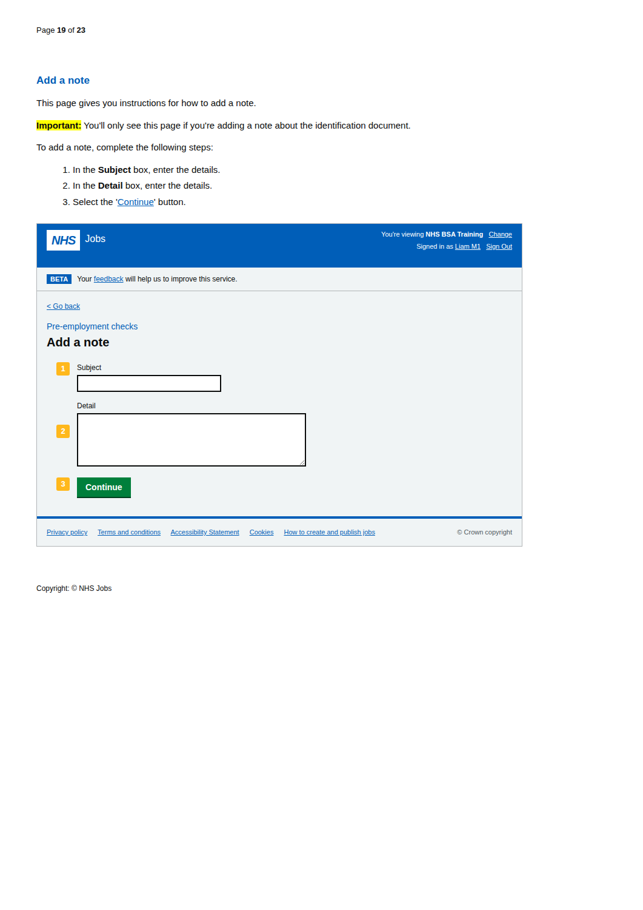Page 19 of 23
Add a note
This page gives you instructions for how to add a note.
Important: You'll only see this page if you're adding a note about the identification document.
To add a note, complete the following steps:
In the Subject box, enter the details.
In the Detail box, enter the details.
Select the 'Continue' button.
NHS Jobs
You're viewing NHS BSA Training Change
Signed in as Liam M1 Sign Out
BETA Your feedback will help us to improve this service.
< Go back
Pre-employment checks
Add a note
1 Subject
2 Detail
3 Continue
Privacy policy Terms and conditions Accessibility Statement Cookies How to create and publish jobs © Crown copyright
Copyright: © NHS Jobs